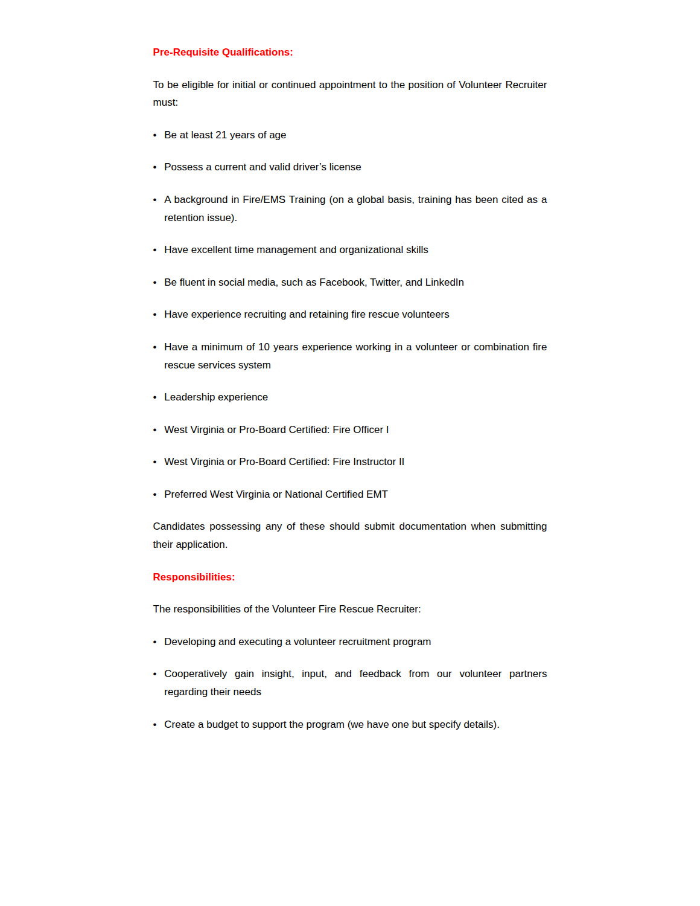Pre-Requisite Qualifications:
To be eligible for initial or continued appointment to the position of Volunteer Recruiter must:
Be at least 21 years of age
Possess a current and valid driver’s license
A background in Fire/EMS Training (on a global basis, training has been cited as a retention issue).
Have excellent time management and organizational skills
Be fluent in social media, such as Facebook, Twitter, and LinkedIn
Have experience recruiting and retaining fire rescue volunteers
Have a minimum of 10 years experience working in a volunteer or combination fire rescue services system
Leadership experience
West Virginia or Pro-Board Certified: Fire Officer I
West Virginia or Pro-Board Certified: Fire Instructor II
Preferred West Virginia or National Certified EMT
Candidates possessing any of these should submit documentation when submitting their application.
Responsibilities:
The responsibilities of the Volunteer Fire Rescue Recruiter:
Developing and executing a volunteer recruitment program
Cooperatively gain insight, input, and feedback from our volunteer partners regarding their needs
Create a budget to support the program (we have one but specify details).